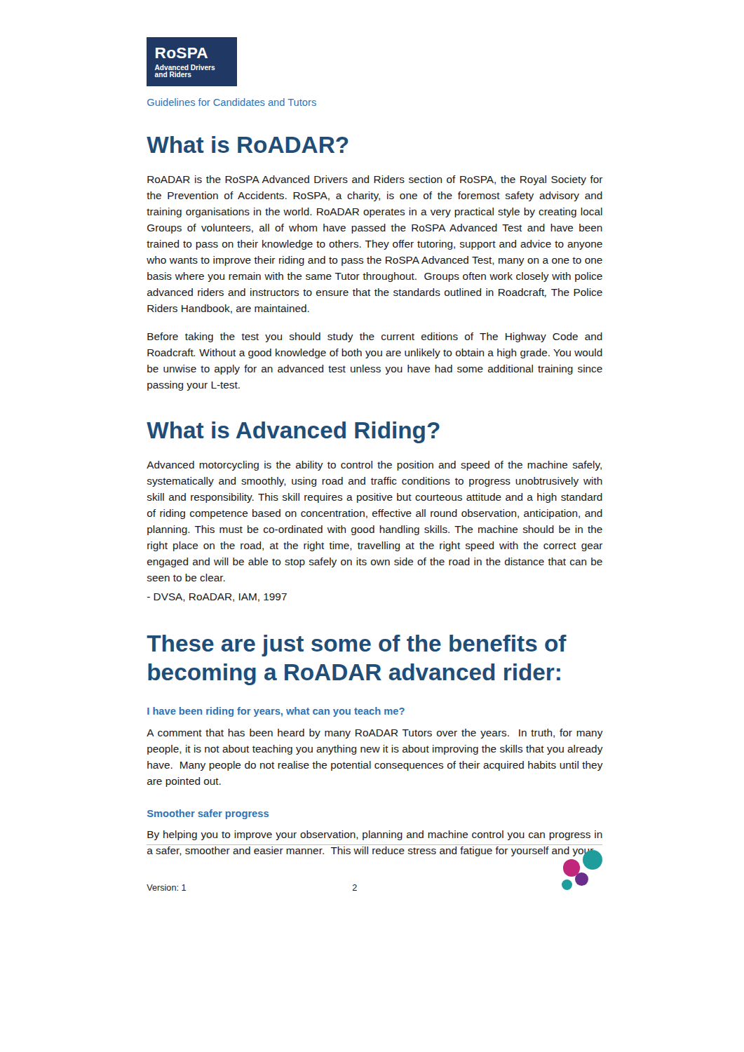RoSPA Advanced Drivers and Riders
Guidelines for Candidates and Tutors
What is RoADAR?
RoADAR is the RoSPA Advanced Drivers and Riders section of RoSPA, the Royal Society for the Prevention of Accidents. RoSPA, a charity, is one of the foremost safety advisory and training organisations in the world. RoADAR operates in a very practical style by creating local Groups of volunteers, all of whom have passed the RoSPA Advanced Test and have been trained to pass on their knowledge to others. They offer tutoring, support and advice to anyone who wants to improve their riding and to pass the RoSPA Advanced Test, many on a one to one basis where you remain with the same Tutor throughout. Groups often work closely with police advanced riders and instructors to ensure that the standards outlined in Roadcraft, The Police Riders Handbook, are maintained.
Before taking the test you should study the current editions of The Highway Code and Roadcraft. Without a good knowledge of both you are unlikely to obtain a high grade. You would be unwise to apply for an advanced test unless you have had some additional training since passing your L-test.
What is Advanced Riding?
Advanced motorcycling is the ability to control the position and speed of the machine safely, systematically and smoothly, using road and traffic conditions to progress unobtrusively with skill and responsibility. This skill requires a positive but courteous attitude and a high standard of riding competence based on concentration, effective all round observation, anticipation, and planning. This must be co-ordinated with good handling skills. The machine should be in the right place on the road, at the right time, travelling at the right speed with the correct gear engaged and will be able to stop safely on its own side of the road in the distance that can be seen to be clear.
- DVSA, RoADAR, IAM, 1997
These are just some of the benefits of becoming a RoADAR advanced rider:
I have been riding for years, what can you teach me?
A comment that has been heard by many RoADAR Tutors over the years. In truth, for many people, it is not about teaching you anything new it is about improving the skills that you already have. Many people do not realise the potential consequences of their acquired habits until they are pointed out.
Smoother safer progress
By helping you to improve your observation, planning and machine control you can progress in a safer, smoother and easier manner. This will reduce stress and fatigue for yourself and your
Version: 1
2